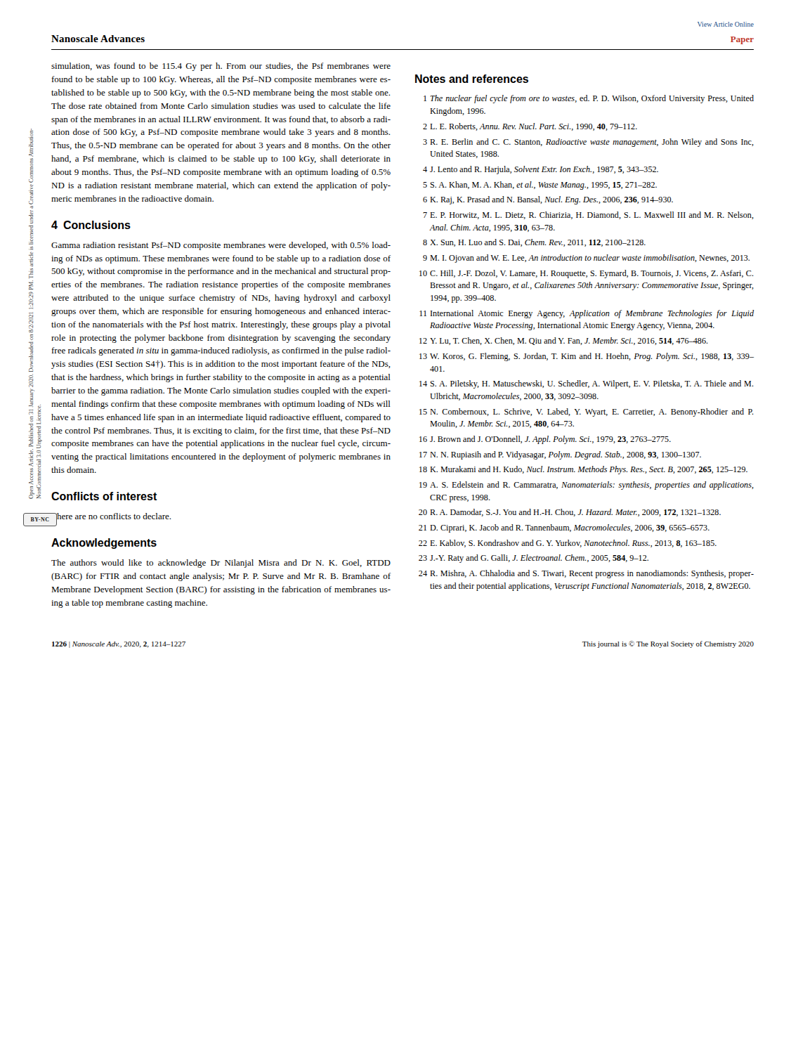View Article Online
Nanoscale Advances
Paper
Open Access Article. Published on 31 January 2020. Downloaded on 8/2/2021 1:20:29 PM. This article is licensed under a Creative Commons Attribution-NonCommercial 3.0 Unported Licence.
BY-NC
simulation, was found to be 115.4 Gy per h. From our studies, the Psf membranes were found to be stable up to 100 kGy. Whereas, all the Psf–ND composite membranes were established to be stable up to 500 kGy, with the 0.5-ND membrane being the most stable one. The dose rate obtained from Monte Carlo simulation studies was used to calculate the life span of the membranes in an actual ILLRW environment. It was found that, to absorb a radiation dose of 500 kGy, a Psf–ND composite membrane would take 3 years and 8 months. Thus, the 0.5-ND membrane can be operated for about 3 years and 8 months. On the other hand, a Psf membrane, which is claimed to be stable up to 100 kGy, shall deteriorate in about 9 months. Thus, the Psf–ND composite membrane with an optimum loading of 0.5% ND is a radiation resistant membrane material, which can extend the application of polymeric membranes in the radioactive domain.
4 Conclusions
Gamma radiation resistant Psf–ND composite membranes were developed, with 0.5% loading of NDs as optimum. These membranes were found to be stable up to a radiation dose of 500 kGy, without compromise in the performance and in the mechanical and structural properties of the membranes. The radiation resistance properties of the composite membranes were attributed to the unique surface chemistry of NDs, having hydroxyl and carboxyl groups over them, which are responsible for ensuring homogeneous and enhanced interaction of the nanomaterials with the Psf host matrix. Interestingly, these groups play a pivotal role in protecting the polymer backbone from disintegration by scavenging the secondary free radicals generated in situ in gamma-induced radiolysis, as confirmed in the pulse radiolysis studies (ESI Section S4†). This is in addition to the most important feature of the NDs, that is the hardness, which brings in further stability to the composite in acting as a potential barrier to the gamma radiation. The Monte Carlo simulation studies coupled with the experimental findings confirm that these composite membranes with optimum loading of NDs will have a 5 times enhanced life span in an intermediate liquid radioactive effluent, compared to the control Psf membranes. Thus, it is exciting to claim, for the first time, that these Psf–ND composite membranes can have the potential applications in the nuclear fuel cycle, circumventing the practical limitations encountered in the deployment of polymeric membranes in this domain.
Conflicts of interest
There are no conflicts to declare.
Acknowledgements
The authors would like to acknowledge Dr Nilanjal Misra and Dr N. K. Goel, RTDD (BARC) for FTIR and contact angle analysis; Mr P. P. Surve and Mr R. B. Bramhane of Membrane Development Section (BARC) for assisting in the fabrication of membranes using a table top membrane casting machine.
Notes and references
The nuclear fuel cycle from ore to wastes, ed. P. D. Wilson, Oxford University Press, United Kingdom, 1996.
L. E. Roberts, Annu. Rev. Nucl. Part. Sci., 1990, 40, 79–112.
R. E. Berlin and C. C. Stanton, Radioactive waste management, John Wiley and Sons Inc, United States, 1988.
J. Lento and R. Harjula, Solvent Extr. Ion Exch., 1987, 5, 343–352.
S. A. Khan, M. A. Khan, et al., Waste Manag., 1995, 15, 271–282.
K. Raj, K. Prasad and N. Bansal, Nucl. Eng. Des., 2006, 236, 914–930.
E. P. Horwitz, M. L. Dietz, R. Chiarizia, H. Diamond, S. L. Maxwell III and M. R. Nelson, Anal. Chim. Acta, 1995, 310, 63–78.
X. Sun, H. Luo and S. Dai, Chem. Rev., 2011, 112, 2100–2128.
M. I. Ojovan and W. E. Lee, An introduction to nuclear waste immobilisation, Newnes, 2013.
C. Hill, J.-F. Dozol, V. Lamare, H. Rouquette, S. Eymard, B. Tournois, J. Vicens, Z. Asfari, C. Bressot and R. Ungaro, et al., Calixarenes 50th Anniversary: Commemorative Issue, Springer, 1994, pp. 399–408.
International Atomic Energy Agency, Application of Membrane Technologies for Liquid Radioactive Waste Processing, International Atomic Energy Agency, Vienna, 2004.
Y. Lu, T. Chen, X. Chen, M. Qiu and Y. Fan, J. Membr. Sci., 2016, 514, 476–486.
W. Koros, G. Fleming, S. Jordan, T. Kim and H. Hoehn, Prog. Polym. Sci., 1988, 13, 339–401.
S. A. Piletsky, H. Matuschewski, U. Schedler, A. Wilpert, E. V. Piletska, T. A. Thiele and M. Ulbricht, Macromolecules, 2000, 33, 3092–3098.
N. Combernoux, L. Schrive, V. Labed, Y. Wyart, E. Carretier, A. Benony-Rhodier and P. Moulin, J. Membr. Sci., 2015, 480, 64–73.
J. Brown and J. O'Donnell, J. Appl. Polym. Sci., 1979, 23, 2763–2775.
N. N. Rupiasih and P. Vidyasagar, Polym. Degrad. Stab., 2008, 93, 1300–1307.
K. Murakami and H. Kudo, Nucl. Instrum. Methods Phys. Res., Sect. B, 2007, 265, 125–129.
A. S. Edelstein and R. Cammaratra, Nanomaterials: synthesis, properties and applications, CRC press, 1998.
R. A. Damodar, S.-J. You and H.-H. Chou, J. Hazard. Mater., 2009, 172, 1321–1328.
D. Ciprari, K. Jacob and R. Tannenbaum, Macromolecules, 2006, 39, 6565–6573.
E. Kablov, S. Kondrashov and G. Y. Yurkov, Nanotechnol. Russ., 2013, 8, 163–185.
J.-Y. Raty and G. Galli, J. Electroanal. Chem., 2005, 584, 9–12.
R. Mishra, A. Chhalodia and S. Tiwari, Recent progress in nanodiamonds: Synthesis, properties and their potential applications, Veruscript Functional Nanomaterials, 2018, 2, 8W2EG0.
1226 | Nanoscale Adv., 2020, 2, 1214–1227
This journal is © The Royal Society of Chemistry 2020